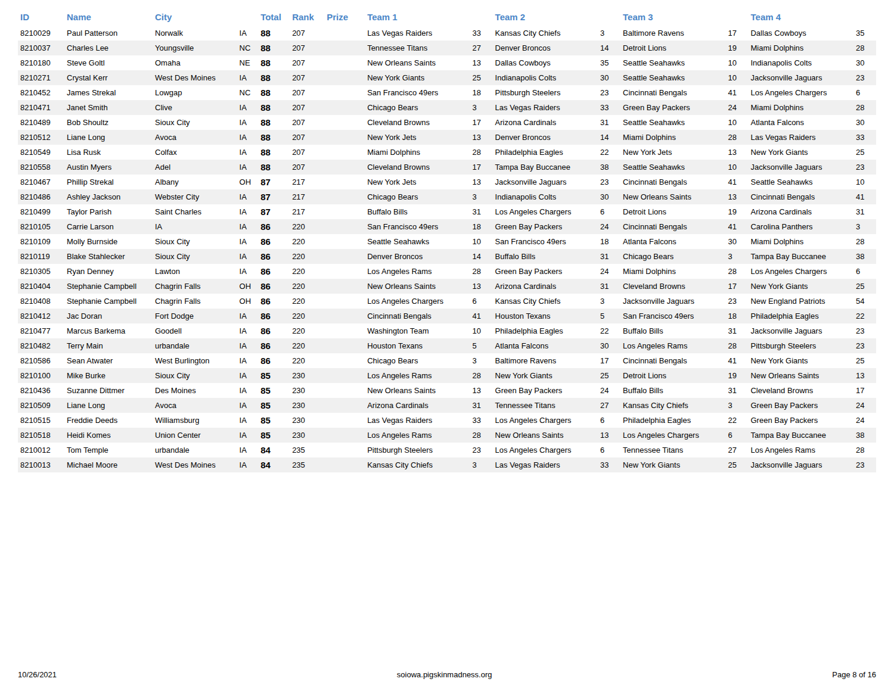| ID | Name | City | Total | Rank | Prize | Team 1 | Team 2 | Team 3 | Team 4 |
| --- | --- | --- | --- | --- | --- | --- | --- | --- | --- |
| 8210029 | Paul Patterson | Norwalk | IA | 88 | 207 | | Las Vegas Raiders | 33 | Kansas City Chiefs | 3 | Baltimore Ravens | 17 | Dallas Cowboys | 35 |
| 8210037 | Charles Lee | Youngsville | NC | 88 | 207 | | Tennessee Titans | 27 | Denver Broncos | 14 | Detroit Lions | 19 | Miami Dolphins | 28 |
| 8210180 | Steve Goltl | Omaha | NE | 88 | 207 | | New Orleans Saints | 13 | Dallas Cowboys | 35 | Seattle Seahawks | 10 | Indianapolis Colts | 30 |
| 8210271 | Crystal Kerr | West Des Moines | IA | 88 | 207 | | New York Giants | 25 | Indianapolis Colts | 30 | Seattle Seahawks | 10 | Jacksonville Jaguars | 23 |
| 8210452 | James Strekal | Lowgap | NC | 88 | 207 | | San Francisco 49ers | 18 | Pittsburgh Steelers | 23 | Cincinnati Bengals | 41 | Los Angeles Chargers | 6 |
| 8210471 | Janet Smith | Clive | IA | 88 | 207 | | Chicago Bears | 3 | Las Vegas Raiders | 33 | Green Bay Packers | 24 | Miami Dolphins | 28 |
| 8210489 | Bob Shoultz | Sioux City | IA | 88 | 207 | | Cleveland Browns | 17 | Arizona Cardinals | 31 | Seattle Seahawks | 10 | Atlanta Falcons | 30 |
| 8210512 | Liane Long | Avoca | IA | 88 | 207 | | New York Jets | 13 | Denver Broncos | 14 | Miami Dolphins | 28 | Las Vegas Raiders | 33 |
| 8210549 | Lisa Rusk | Colfax | IA | 88 | 207 | | Miami Dolphins | 28 | Philadelphia Eagles | 22 | New York Jets | 13 | New York Giants | 25 |
| 8210558 | Austin Myers | Adel | IA | 88 | 207 | | Cleveland Browns | 17 | Tampa Bay Buccanee | 38 | Seattle Seahawks | 10 | Jacksonville Jaguars | 23 |
| 8210467 | Phillip Strekal | Albany | OH | 87 | 217 | | New York Jets | 13 | Jacksonville Jaguars | 23 | Cincinnati Bengals | 41 | Seattle Seahawks | 10 |
| 8210486 | Ashley Jackson | Webster City | IA | 87 | 217 | | Chicago Bears | 3 | Indianapolis Colts | 30 | New Orleans Saints | 13 | Cincinnati Bengals | 41 |
| 8210499 | Taylor Parish | Saint Charles | IA | 87 | 217 | | Buffalo Bills | 31 | Los Angeles Chargers | 6 | Detroit Lions | 19 | Arizona Cardinals | 31 |
| 8210105 | Carrie Larson | IA | IA | 86 | 220 | | San Francisco 49ers | 18 | Green Bay Packers | 24 | Cincinnati Bengals | 41 | Carolina Panthers | 3 |
| 8210109 | Molly Burnside | Sioux City | IA | 86 | 220 | | Seattle Seahawks | 10 | San Francisco 49ers | 18 | Atlanta Falcons | 30 | Miami Dolphins | 28 |
| 8210119 | Blake Stahlecker | Sioux City | IA | 86 | 220 | | Denver Broncos | 14 | Buffalo Bills | 31 | Chicago Bears | 3 | Tampa Bay Buccanee | 38 |
| 8210305 | Ryan Denney | Lawton | IA | 86 | 220 | | Los Angeles Rams | 28 | Green Bay Packers | 24 | Miami Dolphins | 28 | Los Angeles Chargers | 6 |
| 8210404 | Stephanie Campbell | Chagrin Falls | OH | 86 | 220 | | New Orleans Saints | 13 | Arizona Cardinals | 31 | Cleveland Browns | 17 | New York Giants | 25 |
| 8210408 | Stephanie Campbell | Chagrin Falls | OH | 86 | 220 | | Los Angeles Chargers | 6 | Kansas City Chiefs | 3 | Jacksonville Jaguars | 23 | New England Patriots | 54 |
| 8210412 | Jac Doran | Fort Dodge | IA | 86 | 220 | | Cincinnati Bengals | 41 | Houston Texans | 5 | San Francisco 49ers | 18 | Philadelphia Eagles | 22 |
| 8210477 | Marcus Barkema | Goodell | IA | 86 | 220 | | Washington Team | 10 | Philadelphia Eagles | 22 | Buffalo Bills | 31 | Jacksonville Jaguars | 23 |
| 8210482 | Terry Main | urbandale | IA | 86 | 220 | | Houston Texans | 5 | Atlanta Falcons | 30 | Los Angeles Rams | 28 | Pittsburgh Steelers | 23 |
| 8210586 | Sean Atwater | West Burlington | IA | 86 | 220 | | Chicago Bears | 3 | Baltimore Ravens | 17 | Cincinnati Bengals | 41 | New York Giants | 25 |
| 8210100 | Mike Burke | Sioux City | IA | 85 | 230 | | Los Angeles Rams | 28 | New York Giants | 25 | Detroit Lions | 19 | New Orleans Saints | 13 |
| 8210436 | Suzanne Dittmer | Des Moines | IA | 85 | 230 | | New Orleans Saints | 13 | Green Bay Packers | 24 | Buffalo Bills | 31 | Cleveland Browns | 17 |
| 8210509 | Liane Long | Avoca | IA | 85 | 230 | | Arizona Cardinals | 31 | Tennessee Titans | 27 | Kansas City Chiefs | 3 | Green Bay Packers | 24 |
| 8210515 | Freddie Deeds | Williamsburg | IA | 85 | 230 | | Las Vegas Raiders | 33 | Los Angeles Chargers | 6 | Philadelphia Eagles | 22 | Green Bay Packers | 24 |
| 8210518 | Heidi Komes | Union Center | IA | 85 | 230 | | Los Angeles Rams | 28 | New Orleans Saints | 13 | Los Angeles Chargers | 6 | Tampa Bay Buccanee | 38 |
| 8210012 | Tom Temple | urbandale | IA | 84 | 235 | | Pittsburgh Steelers | 23 | Los Angeles Chargers | 6 | Tennessee Titans | 27 | Los Angeles Rams | 28 |
| 8210013 | Michael Moore | West Des Moines | IA | 84 | 235 | | Kansas City Chiefs | 3 | Las Vegas Raiders | 33 | New York Giants | 25 | Jacksonville Jaguars | 23 |
10/26/2021 Page 8 of 16
soiowa.pigskinmadness.org